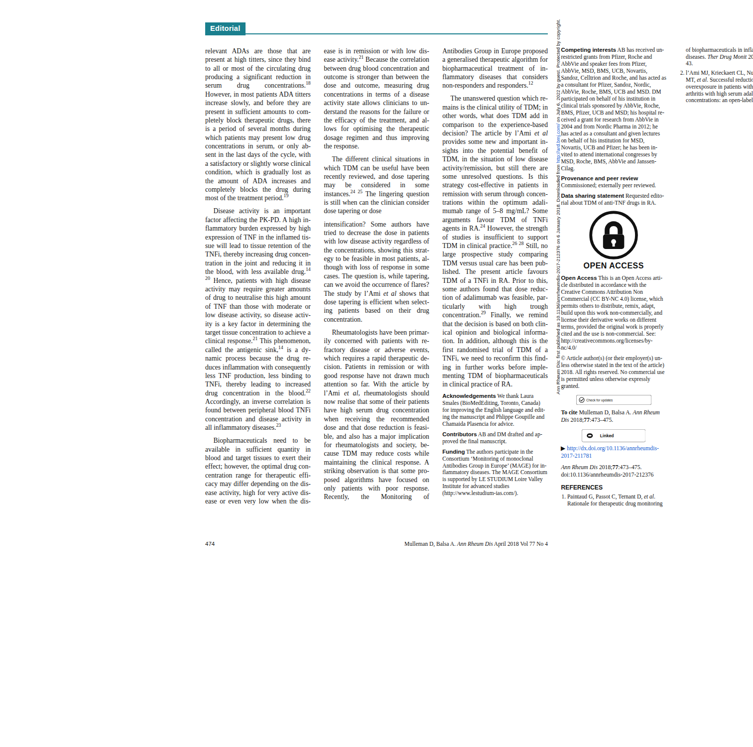Editorial
Ann Rheum Dis: first published as 10.1136/annrheumdis-2017-212376 on 6 January 2018. Downloaded from http://ard.bmj.com/ on July 6, 2022 by guest. Protected by copyright.
relevant ADAs are those that are present at high titters, since they bind to all or most of the circulating drug producing a significant reduction in serum drug concentrations.18 However, in most patients ADA titters increase slowly, and before they are present in sufficient amounts to completely block therapeutic drugs, there is a period of several months during which patients may present low drug concentrations in serum, or only absent in the last days of the cycle, with a satisfactory or slightly worse clinical condition, which is gradually lost as the amount of ADA increases and completely blocks the drug during most of the treatment period.19
Disease activity is an important factor affecting the PK-PD. A high inflammatory burden expressed by high expression of TNF in the inflamed tissue will lead to tissue retention of the TNFi, thereby increasing drug concentration in the joint and reducing it in the blood, with less available drug.14 20 Hence, patients with high disease activity may require greater amounts of drug to neutralise this high amount of TNF than those with moderate or low disease activity, so disease activity is a key factor in determining the target tissue concentration to achieve a clinical response.21 This phenomenon, called the antigenic sink,14 is a dynamic process because the drug reduces inflammation with consequently less TNF production, less binding to TNFi, thereby leading to increased drug concentration in the blood.22 Accordingly, an inverse correlation is found between peripheral blood TNFi concentration and disease activity in all inflammatory diseases.23
Biopharmaceuticals need to be available in sufficient quantity in blood and target tissues to exert their effect; however, the optimal drug concentration range for therapeutic efficacy may differ depending on the disease activity, high for very active disease or even very low when the disease is in remission or with low disease activity.21 Because the correlation between drug blood concentration and outcome is stronger than between the dose and outcome, measuring drug concentrations in terms of a disease activity state allows clinicians to understand the reasons for the failure or the efficacy of the treatment, and allows for optimising the therapeutic dosage regimen and thus improving the response.
The different clinical situations in which TDM can be useful have been recently reviewed, and dose tapering may be considered in some instances.24 25 The lingering question is still when can the clinician consider dose tapering or dose
intensification? Some authors have tried to decrease the dose in patients with low disease activity regardless of the concentrations, showing this strategy to be feasible in most patients, although with loss of response in some cases. The question is, while tapering, can we avoid the occurrence of flares? The study by l’Ami et al shows that dose tapering is efficient when selecting patients based on their drug concentration.
Rheumatologists have been primarily concerned with patients with refractory disease or adverse events, which requires a rapid therapeutic decision. Patients in remission or with good response have not drawn much attention so far. With the article by l’Ami et al, rheumatologists should now realise that some of their patients have high serum drug concentration when receiving the recommended dose and that dose reduction is feasible, and also has a major implication for rheumatologists and society, because TDM may reduce costs while maintaining the clinical response. A striking observation is that some proposed algorithms have focused on only patients with poor response. Recently, the Monitoring of Antibodies Group in Europe proposed a generalised therapeutic algorithm for biopharmaceutical treatment of inflammatory diseases that considers non-responders and responders.12
The unanswered question which remains is the clinical utility of TDM; in other words, what does TDM add in comparison to the experience-based decision? The article by l’Ami et al provides some new and important insights into the potential benefit of TDM, in the situation of low disease activity/remission, but still there are some unresolved questions. Is this strategy cost-effective in patients in remission with serum through concentrations within the optimum adalimumab range of 5–8 mg/mL? Some arguments favour TDM of TNFi agents in RA.24 However, the strength of studies is insufficient to support TDM in clinical practice.26 28 Still, no large prospective study comparing TDM versus usual care has been published. The present article favours TDM of a TNFi in RA. Prior to this, some authors found that dose reduction of adalimumab was feasible, particularly with high trough concentration.29 Finally, we remind that the decision is based on both clinical opinion and biological information. In addition, although this is the first randomised trial of TDM of a TNFi, we need to reconfirm this finding in further works before implementing TDM of biopharmaceuticals in clinical practice of RA.
Acknowledgements We thank Laura Smales (BioMedEditing, Toronto, Canada) for improving the English language and editing the manuscript and Phlippe Goupille and Chamaida Plasencia for advice.
Contributors AB and DM drafted and approved the final manuscript.
Funding The authors participate in the Consortium ‘Monitoring of monoclonal Antibodies Group in Europe’ (MAGE) for inflammatory diseases. The MAGE Consortium is supported by LE STUDIUM Loire Valley Institute for advanced studies (http://www.lestudium-ias.com/).
Competing interests AB has received unrestricted grants from Pfizer, Roche and AbbVie and speaker fees from Pfizer, AbbVie, MSD, BMS, UCB, Novartis, Sandoz, Celltrion and Roche, and has acted as a consultant for Pfizer, Sandoz, Nordic, AbbVie, Roche, BMS, UCB and MSD. DM participated on behalf of his institution in clinical trials sponsored by AbbVie, Roche, BMS, Pfizer, UCB and MSD; his hospital received a grant for research from AbbVie in 2004 and from Nordic Pharma in 2012; he has acted as a consultant and given lectures on behalf of his institution for MSD, Novartis, UCB and Pfizer; he has been invited to attend international congresses by MSD, Roche, BMS, AbbVie and Janssen-Cilag.
Provenance and peer review Commissioned; externally peer reviewed.
Data sharing statement Requested editorial about TDM of anti-TNF drugs in RA.
OPEN ACCESS
Open Access This is an Open Access article distributed in accordance with the Creative Commons Attribution Non Commercial (CC BY-NC 4.0) license, which permits others to distribute, remix, adapt, build upon this work non-commercially, and license their derivative works on different terms, provided the original work is properly cited and the use is non-commercial. See: http://creativecommons.org/licenses/by-nc/4.0/
© Article author(s) (or their employer(s) unless otherwise stated in the text of the article) 2018. All rights reserved. No commercial use is permitted unless otherwise expressly granted.
Check for updates
To cite Mulleman D, Balsa A. Ann Rheum Dis 2018;77:473–475.
Linked
▶ http://dx.doi.org/10.1136/annrheumdis-2017-211781
Ann Rheum Dis 2018;77:473–475.
doi:10.1136/annrheumdis-2017-212376
REFERENCES
Paintaud G, Passot C, Ternant D, et al. Rationale for therapeutic drug monitoring of biopharmaceuticals in inflammatory diseases. Ther Drug Monit 2017;39:339–43.
l’Ami MJ, Krieckaert CL, Nurmohamed MT, et al. Successful reduction of overexposure in patients with rheumatoid arthritis with high serum adalimumab concentrations: an open-label, non-
474
Mulleman D, Balsa A. Ann Rheum Dis April 2018 Vol 77 No 4